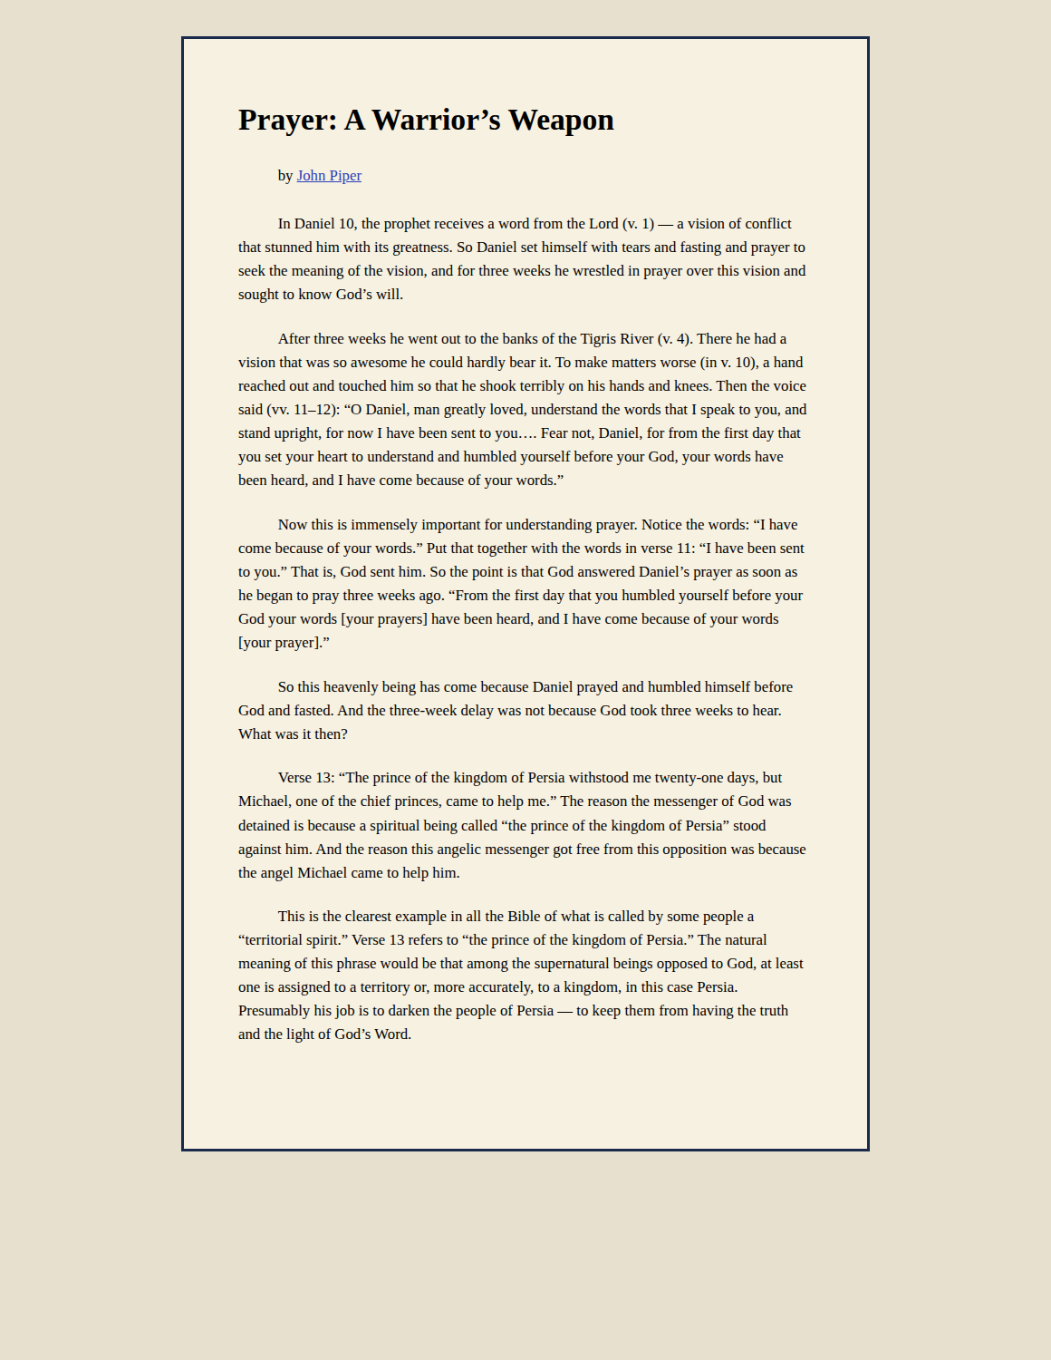Prayer: A Warrior’s Weapon
by John Piper
In Daniel 10, the prophet receives a word from the Lord (v. 1) — a vision of conflict that stunned him with its greatness. So Daniel set himself with tears and fasting and prayer to seek the meaning of the vision, and for three weeks he wrestled in prayer over this vision and sought to know God’s will.
After three weeks he went out to the banks of the Tigris River (v. 4). There he had a vision that was so awesome he could hardly bear it. To make matters worse (in v. 10), a hand reached out and touched him so that he shook terribly on his hands and knees. Then the voice said (vv. 11–12): “O Daniel, man greatly loved, understand the words that I speak to you, and stand upright, for now I have been sent to you…. Fear not, Daniel, for from the first day that you set your heart to understand and humbled yourself before your God, your words have been heard, and I have come because of your words.”
Now this is immensely important for understanding prayer. Notice the words: “I have come because of your words.” Put that together with the words in verse 11: “I have been sent to you.” That is, God sent him. So the point is that God answered Daniel’s prayer as soon as he began to pray three weeks ago. “From the first day that you humbled yourself before your God your words [your prayers] have been heard, and I have come because of your words [your prayer].”
So this heavenly being has come because Daniel prayed and humbled himself before God and fasted. And the three-week delay was not because God took three weeks to hear. What was it then?
Verse 13: “The prince of the kingdom of Persia withstood me twenty-one days, but Michael, one of the chief princes, came to help me.” The reason the messenger of God was detained is because a spiritual being called “the prince of the kingdom of Persia” stood against him. And the reason this angelic messenger got free from this opposition was because the angel Michael came to help him.
This is the clearest example in all the Bible of what is called by some people a “territorial spirit.” Verse 13 refers to “the prince of the kingdom of Persia.” The natural meaning of this phrase would be that among the supernatural beings opposed to God, at least one is assigned to a territory or, more accurately, to a kingdom, in this case Persia. Presumably his job is to darken the people of Persia — to keep them from having the truth and the light of God’s Word.